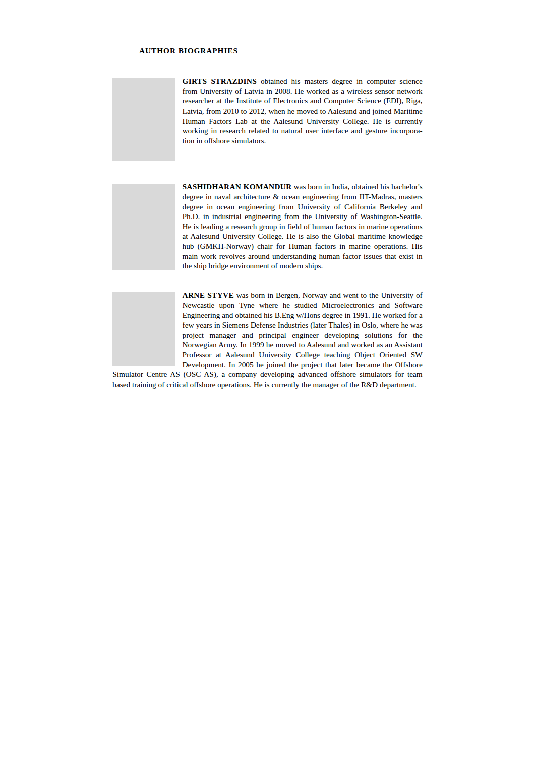Author Biographies
GIRTS STRAZDINS obtained his masters degree in computer science from University of Latvia in 2008. He worked as a wireless sensor network researcher at the Institute of Electronics and Computer Science (EDI), Riga, Latvia, from 2010 to 2012, when he moved to Aalesund and joined Maritime Human Factors Lab at the Aalesund University College. He is currently working in research related to natural user interface and gesture incorporation in offshore simulators.
SASHIDHARAN KOMANDUR was born in India, obtained his bachelor's degree in naval architecture & ocean engineering from IIT-Madras, masters degree in ocean engineering from University of California Berkeley and Ph.D. in industrial engineering from the University of Washington-Seattle. He is leading a research group in field of human factors in marine operations at Aalesund University College. He is also the Global maritime knowledge hub (GMKH-Norway) chair for Human factors in marine operations. His main work revolves around understanding human factor issues that exist in the ship bridge environment of modern ships.
ARNE STYVE was born in Bergen, Norway and went to the University of Newcastle upon Tyne where he studied Microelectronics and Software Engineering and obtained his B.Eng w/Hons degree in 1991. He worked for a few years in Siemens Defense Industries (later Thales) in Oslo, where he was project manager and principal engineer developing solutions for the Norwegian Army. In 1999 he moved to Aalesund and worked as an Assistant Professor at Aalesund University College teaching Object Oriented SW Development. In 2005 he joined the project that later became the Offshore Simulator Centre AS (OSC AS), a company developing advanced offshore simulators for team based training of critical offshore operations. He is currently the manager of the R&D department.